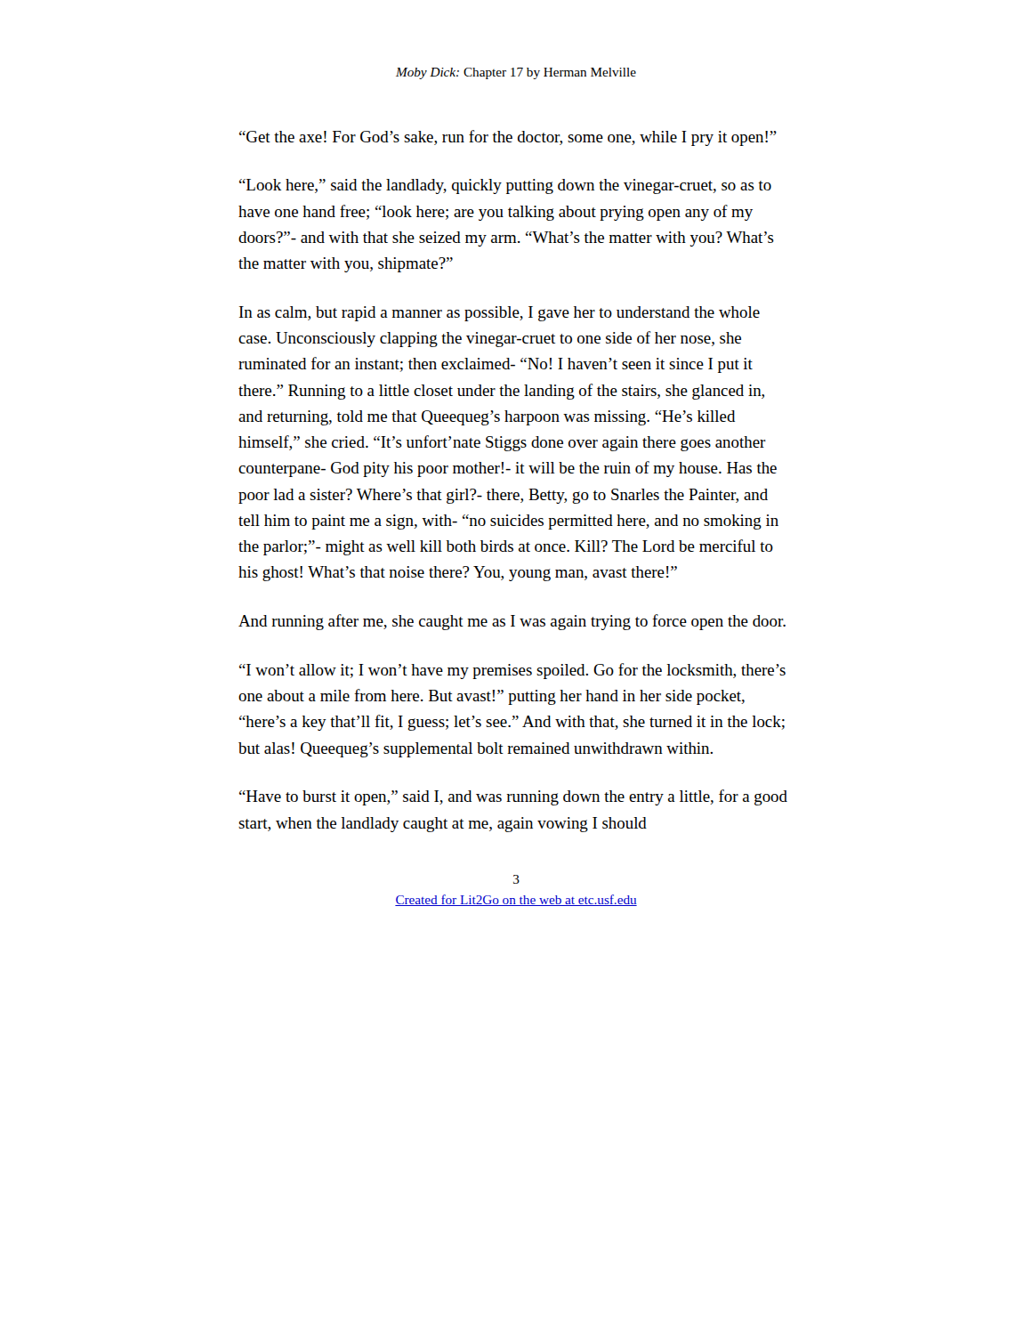Moby Dick: Chapter 17 by Herman Melville
“Get the axe! For God’s sake, run for the doctor, some one, while I pry it open!”
“Look here,” said the landlady, quickly putting down the vinegar-cruet, so as to have one hand free; “look here; are you talking about prying open any of my doors?”- and with that she seized my arm. “What’s the matter with you? What’s the matter with you, shipmate?”
In as calm, but rapid a manner as possible, I gave her to understand the whole case. Unconsciously clapping the vinegar-cruet to one side of her nose, she ruminated for an instant; then exclaimed- “No! I haven’t seen it since I put it there.” Running to a little closet under the landing of the stairs, she glanced in, and returning, told me that Queequeg’s harpoon was missing. “He’s killed himself,” she cried. “It’s unfort’nate Stiggs done over again there goes another counterpane- God pity his poor mother!- it will be the ruin of my house. Has the poor lad a sister? Where’s that girl?- there, Betty, go to Snarles the Painter, and tell him to paint me a sign, with- “no suicides permitted here, and no smoking in the parlor;”- might as well kill both birds at once. Kill? The Lord be merciful to his ghost! What’s that noise there? You, young man, avast there!”
And running after me, she caught me as I was again trying to force open the door.
“I won’t allow it; I won’t have my premises spoiled. Go for the locksmith, there’s one about a mile from here. But avast!” putting her hand in her side pocket, “here’s a key that’ll fit, I guess; let’s see.” And with that, she turned it in the lock; but alas! Queequeg’s supplemental bolt remained unwithdrawn within.
“Have to burst it open,” said I, and was running down the entry a little, for a good start, when the landlady caught at me, again vowing I should
3 Created for Lit2Go on the web at etc.usf.edu